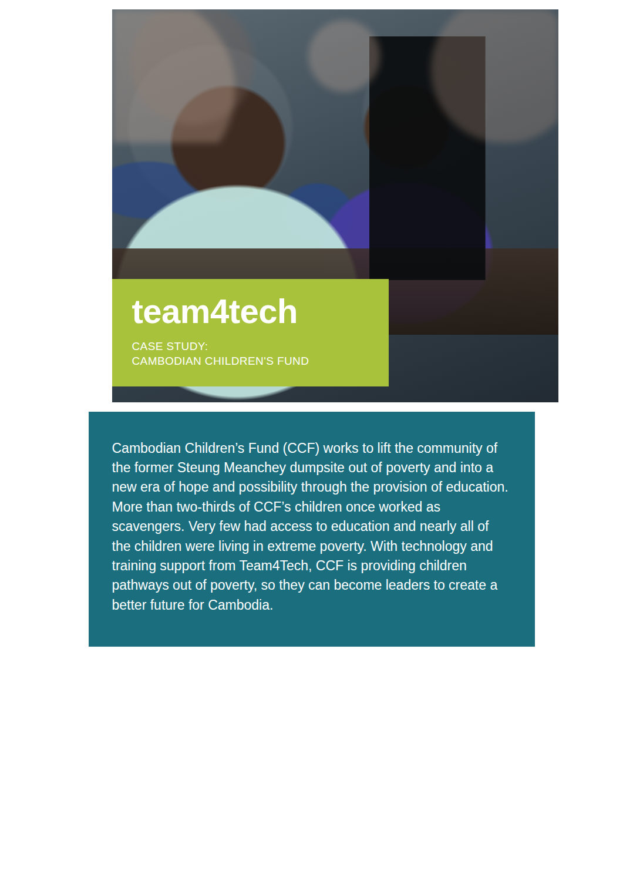team4tech
Case Study:
Cambodian Children's Fund
Cambodian Children’s Fund (CCF) works to lift the community of the former Steung Meanchey dumpsite out of poverty and into a new era of hope and possibility through the provision of education. More than two-thirds of CCF’s children once worked as scavengers. Very few had access to education and nearly all of the children were living in extreme poverty. With technology and training support from Team4Tech, CCF is providing children pathways out of poverty, so they can become leaders to create a better future for Cambodia.